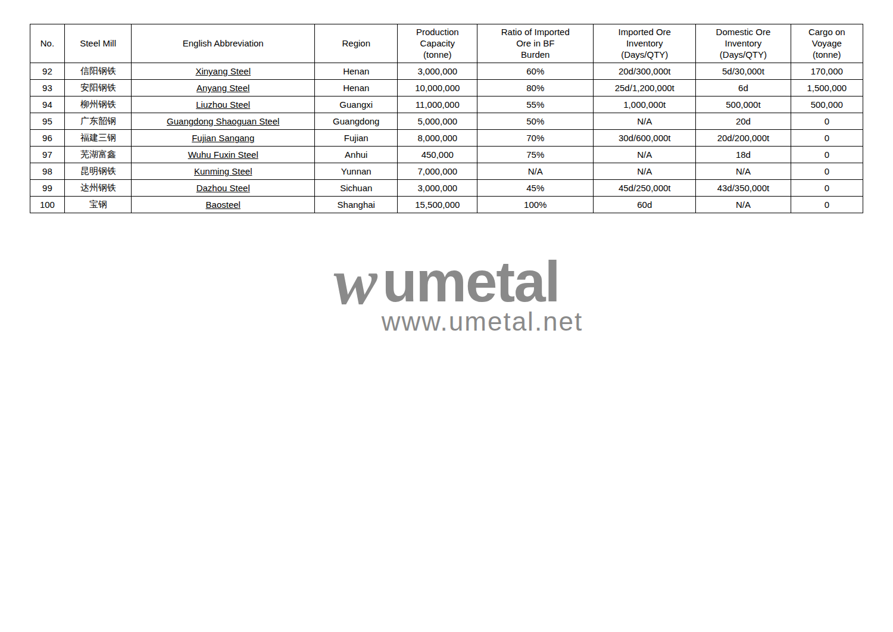| No. | Steel Mill | English Abbreviation | Region | Production Capacity (tonne) | Ratio of Imported Ore in BF Burden | Imported Ore Inventory (Days/QTY) | Domestic Ore Inventory (Days/QTY) | Cargo on Voyage (tonne) |
| --- | --- | --- | --- | --- | --- | --- | --- | --- |
| 92 | 信阳钢铁 | Xinyang Steel | Henan | 3,000,000 | 60% | 20d/300,000t | 5d/30,000t | 170,000 |
| 93 | 安阳钢铁 | Anyang Steel | Henan | 10,000,000 | 80% | 25d/1,200,000t | 6d | 1,500,000 |
| 94 | 柳州钢铁 | Liuzhou Steel | Guangxi | 11,000,000 | 55% | 1,000,000t | 500,000t | 500,000 |
| 95 | 广东韶钢 | Guangdong Shaoguan Steel | Guangdong | 5,000,000 | 50% | N/A | 20d | 0 |
| 96 | 福建三钢 | Fujian Sangang | Fujian | 8,000,000 | 70% | 30d/600,000t | 20d/200,000t | 0 |
| 97 | 芜湖富鑫 | Wuhu Fuxin Steel | Anhui | 450,000 | 75% | N/A | 18d | 0 |
| 98 | 昆明钢铁 | Kunming Steel | Yunnan | 7,000,000 | N/A | N/A | N/A | 0 |
| 99 | 达州钢铁 | Dazhou Steel | Sichuan | 3,000,000 | 45% | 45d/250,000t | 43d/350,000t | 0 |
| 100 | 宝钢 | Baosteel | Shanghai | 15,500,000 | 100% | 60d | N/A | 0 |
wumetal www.umetal.net